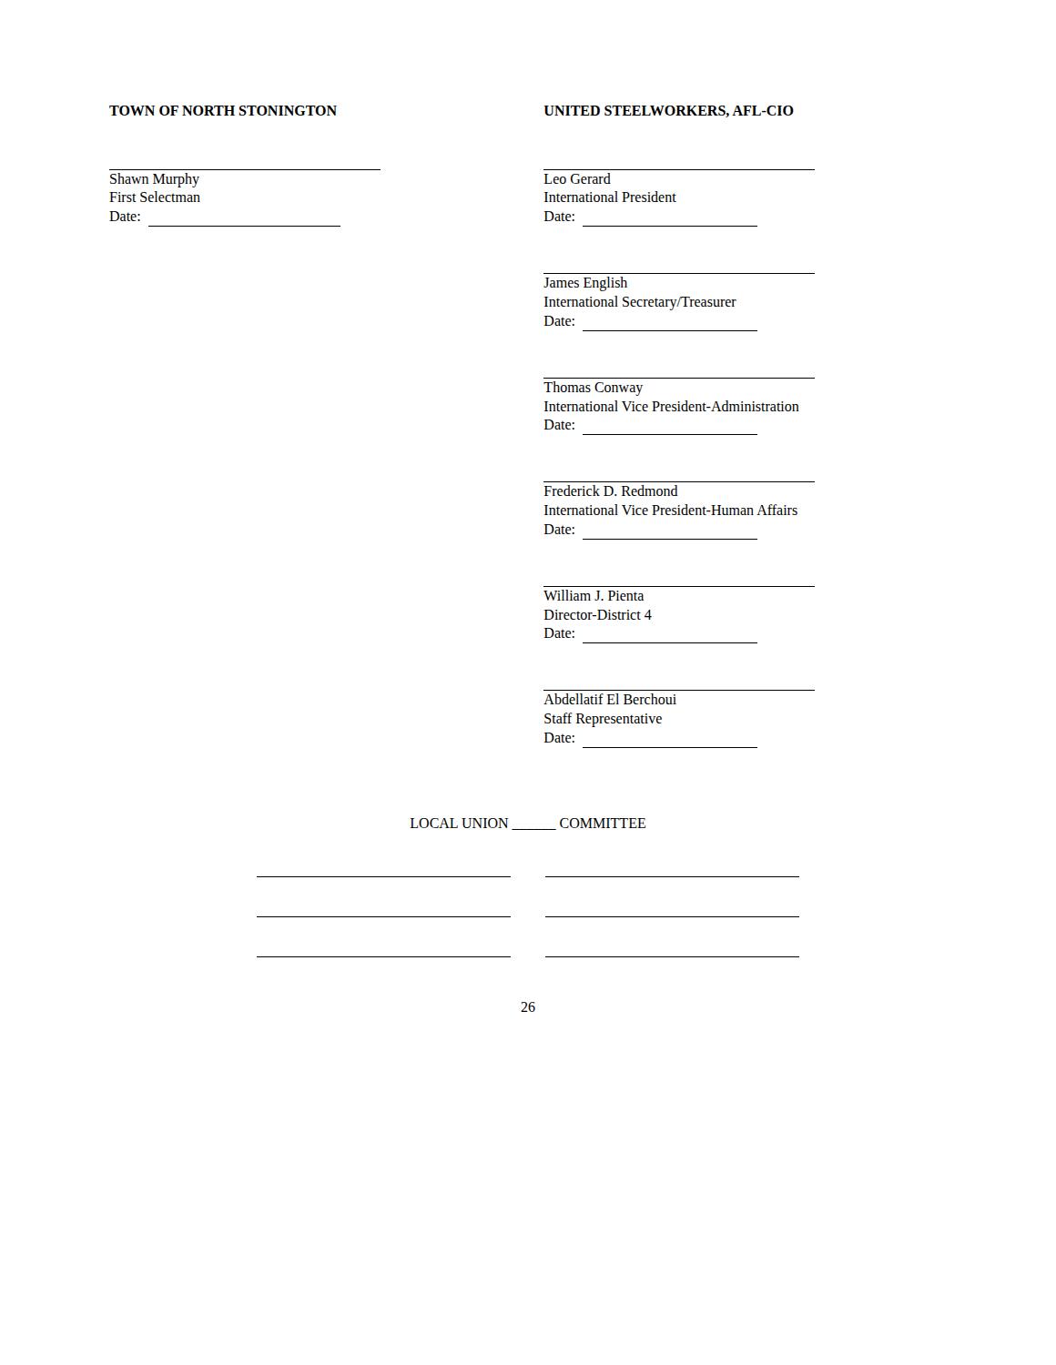TOWN OF NORTH STONINGTON
Shawn Murphy
First Selectman
Date:
UNITED STEELWORKERS, AFL-CIO
Leo Gerard
International President
Date:
James English
International Secretary/Treasurer
Date:
Thomas Conway
International Vice President-Administration
Date:
Frederick D. Redmond
International Vice President-Human Affairs
Date:
William J. Pienta
Director-District 4
Date:
Abdellatif El Berchoui
Staff Representative
Date:
LOCAL UNION ______ COMMITTEE
26